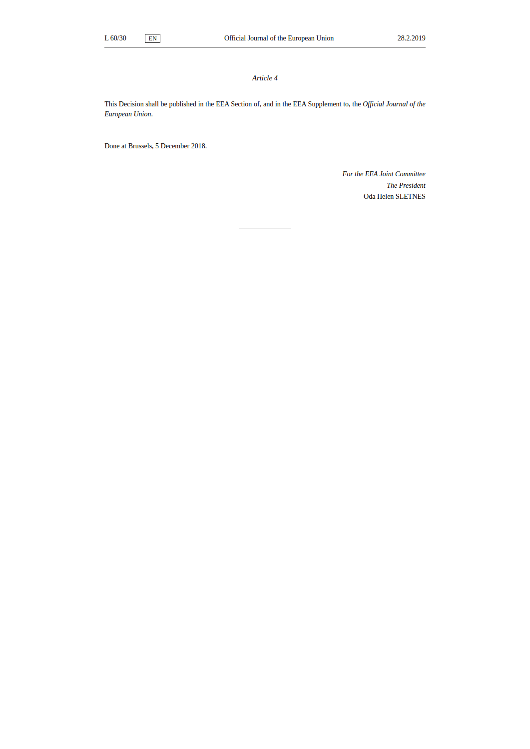L 60/30
EN
Official Journal of the European Union
28.2.2019
Article 4
This Decision shall be published in the EEA Section of, and in the EEA Supplement to, the Official Journal of the European Union.
Done at Brussels, 5 December 2018.
For the EEA Joint Committee
The President
Oda Helen SLETNES